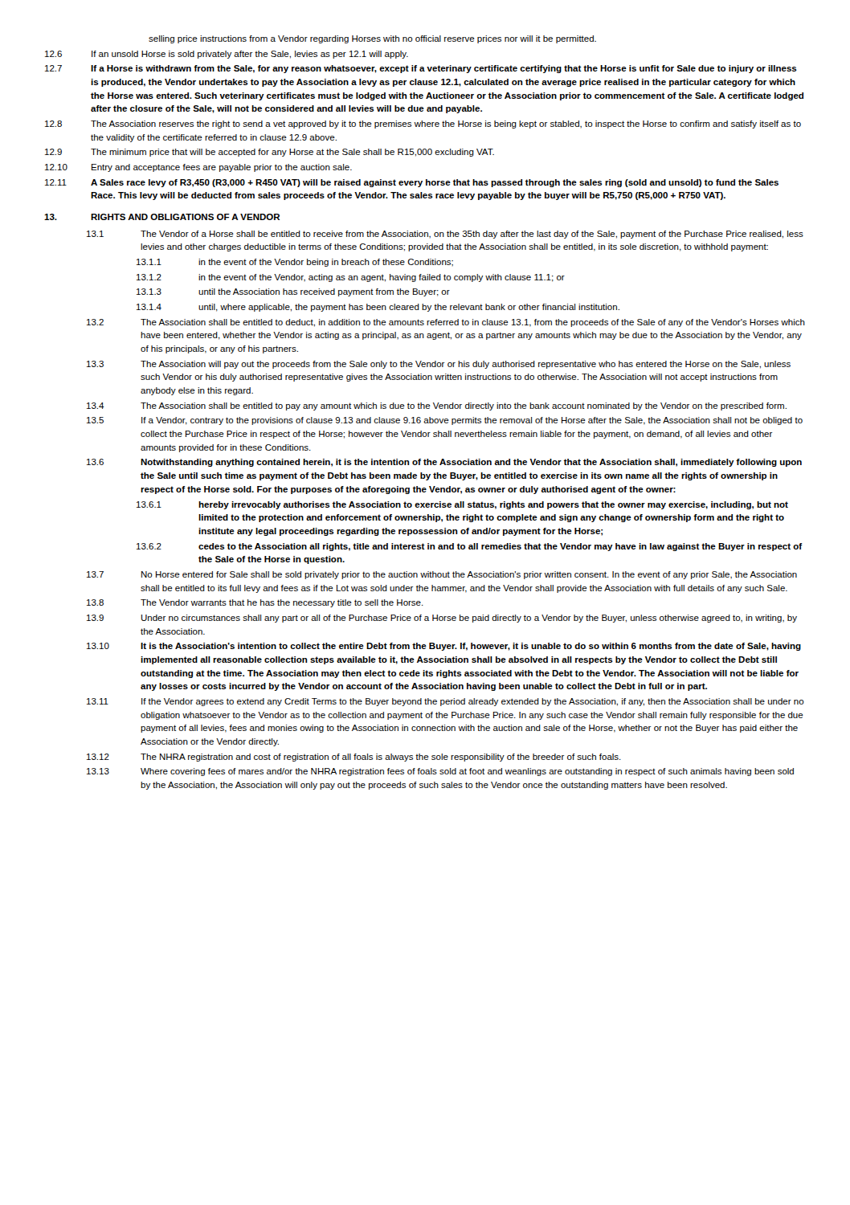selling price instructions from a Vendor regarding Horses with no official reserve prices nor will it be permitted.
12.6
If an unsold Horse is sold privately after the Sale, levies as per 12.1 will apply.
12.7
If a Horse is withdrawn from the Sale, for any reason whatsoever, except if a veterinary certificate certifying that the Horse is unfit for Sale due to injury or illness is produced, the Vendor undertakes to pay the Association a levy as per clause 12.1, calculated on the average price realised in the particular category for which the Horse was entered. Such veterinary certificates must be lodged with the Auctioneer or the Association prior to commencement of the Sale. A certificate lodged after the closure of the Sale, will not be considered and all levies will be due and payable.
12.8
The Association reserves the right to send a vet approved by it to the premises where the Horse is being kept or stabled, to inspect the Horse to confirm and satisfy itself as to the validity of the certificate referred to in clause 12.9 above.
12.9
The minimum price that will be accepted for any Horse at the Sale shall be R15,000 excluding VAT.
12.10
Entry and acceptance fees are payable prior to the auction sale.
12.11
A Sales race levy of R3,450 (R3,000 + R450 VAT) will be raised against every horse that has passed through the sales ring (sold and unsold) to fund the Sales Race. This levy will be deducted from sales proceeds of the Vendor. The sales race levy payable by the buyer will be R5,750 (R5,000 + R750 VAT).
13.
Rights and Obligations of a Vendor
13.1
The Vendor of a Horse shall be entitled to receive from the Association, on the 35th day after the last day of the Sale, payment of the Purchase Price realised, less levies and other charges deductible in terms of these Conditions; provided that the Association shall be entitled, in its sole discretion, to withhold payment:
13.1.1
in the event of the Vendor being in breach of these Conditions;
13.1.2
in the event of the Vendor, acting as an agent, having failed to comply with clause 11.1; or
13.1.3
until the Association has received payment from the Buyer; or
13.1.4
until, where applicable, the payment has been cleared by the relevant bank or other financial institution.
13.2
The Association shall be entitled to deduct, in addition to the amounts referred to in clause 13.1, from the proceeds of the Sale of any of the Vendor's Horses which have been entered, whether the Vendor is acting as a principal, as an agent, or as a partner any amounts which may be due to the Association by the Vendor, any of his principals, or any of his partners.
13.3
The Association will pay out the proceeds from the Sale only to the Vendor or his duly authorised representative who has entered the Horse on the Sale, unless such Vendor or his duly authorised representative gives the Association written instructions to do otherwise. The Association will not accept instructions from anybody else in this regard.
13.4
The Association shall be entitled to pay any amount which is due to the Vendor directly into the bank account nominated by the Vendor on the prescribed form.
13.5
If a Vendor, contrary to the provisions of clause 9.13 and clause 9.16 above permits the removal of the Horse after the Sale, the Association shall not be obliged to collect the Purchase Price in respect of the Horse; however the Vendor shall nevertheless remain liable for the payment, on demand, of all levies and other amounts provided for in these Conditions.
13.6
Notwithstanding anything contained herein, it is the intention of the Association and the Vendor that the Association shall, immediately following upon the Sale until such time as payment of the Debt has been made by the Buyer, be entitled to exercise in its own name all the rights of ownership in respect of the Horse sold. For the purposes of the aforegoing the Vendor, as owner or duly authorised agent of the owner:
13.6.1
hereby irrevocably authorises the Association to exercise all status, rights and powers that the owner may exercise, including, but not limited to the protection and enforcement of ownership, the right to complete and sign any change of ownership form and the right to institute any legal proceedings regarding the repossession of and/or payment for the Horse;
13.6.2
cedes to the Association all rights, title and interest in and to all remedies that the Vendor may have in law against the Buyer in respect of the Sale of the Horse in question.
13.7
No Horse entered for Sale shall be sold privately prior to the auction without the Association's prior written consent. In the event of any prior Sale, the Association shall be entitled to its full levy and fees as if the Lot was sold under the hammer, and the Vendor shall provide the Association with full details of any such Sale.
13.8
The Vendor warrants that he has the necessary title to sell the Horse.
13.9
Under no circumstances shall any part or all of the Purchase Price of a Horse be paid directly to a Vendor by the Buyer, unless otherwise agreed to, in writing, by the Association.
13.10
It is the Association's intention to collect the entire Debt from the Buyer. If, however, it is unable to do so within 6 months from the date of Sale, having implemented all reasonable collection steps available to it, the Association shall be absolved in all respects by the Vendor to collect the Debt still outstanding at the time. The Association may then elect to cede its rights associated with the Debt to the Vendor. The Association will not be liable for any losses or costs incurred by the Vendor on account of the Association having been unable to collect the Debt in full or in part.
13.11
If the Vendor agrees to extend any Credit Terms to the Buyer beyond the period already extended by the Association, if any, then the Association shall be under no obligation whatsoever to the Vendor as to the collection and payment of the Purchase Price. In any such case the Vendor shall remain fully responsible for the due payment of all levies, fees and monies owing to the Association in connection with the auction and sale of the Horse, whether or not the Buyer has paid either the Association or the Vendor directly.
13.12
The NHRA registration and cost of registration of all foals is always the sole responsibility of the breeder of such foals.
13.13
Where covering fees of mares and/or the NHRA registration fees of foals sold at foot and weanlings are outstanding in respect of such animals having been sold by the Association, the Association will only pay out the proceeds of such sales to the Vendor once the outstanding matters have been resolved.